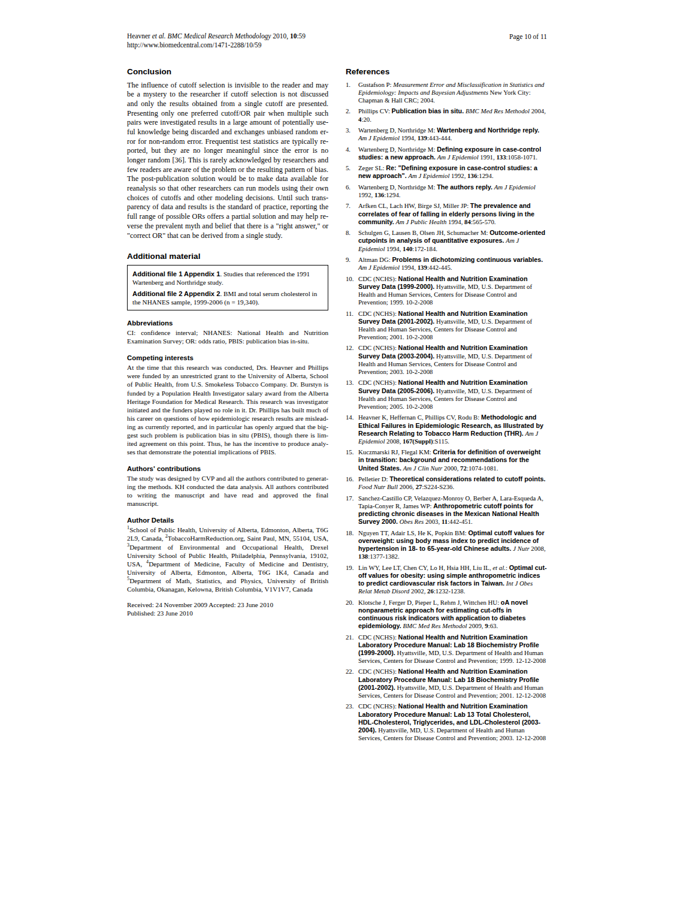Heavner et al. BMC Medical Research Methodology 2010, 10:59
http://www.biomedcentral.com/1471-2288/10/59
Page 10 of 11
Conclusion
The influence of cutoff selection is invisible to the reader and may be a mystery to the researcher if cutoff selection is not discussed and only the results obtained from a single cutoff are presented. Presenting only one preferred cutoff/OR pair when multiple such pairs were investigated results in a large amount of potentially useful knowledge being discarded and exchanges unbiased random error for non-random error. Frequentist test statistics are typically reported, but they are no longer meaningful since the error is no longer random [36]. This is rarely acknowledged by researchers and few readers are aware of the problem or the resulting pattern of bias. The post-publication solution would be to make data available for reanalysis so that other researchers can run models using their own choices of cutoffs and other modeling decisions. Until such transparency of data and results is the standard of practice, reporting the full range of possible ORs offers a partial solution and may help reverse the prevalent myth and belief that there is a "right answer," or "correct OR" that can be derived from a single study.
Additional material
Additional file 1 Appendix 1. Studies that referenced the 1991 Wartenberg and Northridge study.
Additional file 2 Appendix 2. BMI and total serum cholesterol in the NHANES sample, 1999-2006 (n = 19,340).
Abbreviations
CI: confidence interval; NHANES: National Health and Nutrition Examination Survey; OR: odds ratio, PBIS: publication bias in-situ.
Competing interests
At the time that this research was conducted, Drs. Heavner and Phillips were funded by an unrestricted grant to the University of Alberta, School of Public Health, from U.S. Smokeless Tobacco Company. Dr. Burstyn is funded by a Population Health Investigator salary award from the Alberta Heritage Foundation for Medical Research. This research was investigator initiated and the funders played no role in it. Dr. Phillips has built much of his career on questions of how epidemiologic research results are misleading as currently reported, and in particular has openly argued that the biggest such problem is publication bias in situ (PBIS), though there is limited agreement on this point. Thus, he has the incentive to produce analyses that demonstrate the potential implications of PBIS.
Authors' contributions
The study was designed by CVP and all the authors contributed to generating the methods. KH conducted the data analysis. All authors contributed to writing the manuscript and have read and approved the final manuscript.
Author Details
1School of Public Health, University of Alberta, Edmonton, Alberta, T6G 2L9, Canada, 2TobaccoHarmReduction.org, Saint Paul, MN, 55104, USA, 3Department of Environmental and Occupational Health, Drexel University School of Public Health, Philadelphia, Pennsylvania, 19102, USA, 4Department of Medicine, Faculty of Medicine and Dentistry, University of Alberta, Edmonton, Alberta, T6G 1K4, Canada and 5Department of Math, Statistics, and Physics, University of British Columbia, Okanagan, Kelowna, British Columbia, V1V1V7, Canada
Received: 24 November 2009 Accepted: 23 June 2010
Published: 23 June 2010
References
1. Gustafson P: Measurement Error and Misclassification in Statistics and Epidemiology: Impacts and Bayesian Adjustments New York City: Chapman & Hall CRC; 2004.
2. Phillips CV: Publication bias in situ. BMC Med Res Methodol 2004, 4:20.
3. Wartenberg D, Northridge M: Wartenberg and Northridge reply. Am J Epidemiol 1994, 139:443-444.
4. Wartenberg D, Northridge M: Defining exposure in case-control studies: a new approach. Am J Epidemiol 1991, 133:1058-1071.
5. Zeger SL: Re: "Defining exposure in case-control studies: a new approach". Am J Epidemiol 1992, 136:1294.
6. Wartenberg D, Northridge M: The authors reply. Am J Epidemiol 1992, 136:1294.
7. Arfken CL, Lach HW, Birge SJ, Miller JP: The prevalence and correlates of fear of falling in elderly persons living in the community. Am J Public Health 1994, 84:565-570.
8. Schulgen G, Lausen B, Olsen JH, Schumacher M: Outcome-oriented cutpoints in analysis of quantitative exposures. Am J Epidemiol 1994, 140:172-184.
9. Altman DG: Problems in dichotomizing continuous variables. Am J Epidemiol 1994, 139:442-445.
10. CDC (NCHS): National Health and Nutrition Examination Survey Data (1999-2000). Hyattsville, MD, U.S. Department of Health and Human Services, Centers for Disease Control and Prevention; 1999. 10-2-2008
11. CDC (NCHS): National Health and Nutrition Examination Survey Data (2001-2002). Hyattsville, MD, U.S. Department of Health and Human Services, Centers for Disease Control and Prevention; 2001. 10-2-2008
12. CDC (NCHS): National Health and Nutrition Examination Survey Data (2003-2004). Hyattsville, MD, U.S. Department of Health and Human Services, Centers for Disease Control and Prevention; 2003. 10-2-2008
13. CDC (NCHS): National Health and Nutrition Examination Survey Data (2005-2006). Hyattsville, MD, U.S. Department of Health and Human Services, Centers for Disease Control and Prevention; 2005. 10-2-2008
14. Heavner K, Heffernan C, Phillips CV, Rodu B: Methodologic and Ethical Failures in Epidemiologic Research, as Illustrated by Research Relating to Tobacco Harm Reduction (THR). Am J Epidemiol 2008, 167(Suppl):S115.
15. Kuczmarski RJ, Flegal KM: Criteria for definition of overweight in transition: background and recommendations for the United States. Am J Clin Nutr 2000, 72:1074-1081.
16. Pelletier D: Theoretical considerations related to cutoff points. Food Nutr Bull 2006, 27:S224-S236.
17. Sanchez-Castillo CP, Velazquez-Monroy O, Berber A, Lara-Esqueda A, Tapia-Conyer R, James WP: Anthropometric cutoff points for predicting chronic diseases in the Mexican National Health Survey 2000. Obes Res 2003, 11:442-451.
18. Nguyen TT, Adair LS, He K, Popkin BM: Optimal cutoff values for overweight: using body mass index to predict incidence of hypertension in 18- to 65-year-old Chinese adults. J Nutr 2008, 138:1377-1382.
19. Lin WY, Lee LT, Chen CY, Lo H, Hsia HH, Liu IL, et al.: Optimal cut-off values for obesity: using simple anthropometric indices to predict cardiovascular risk factors in Taiwan. Int J Obes Relat Metab Disord 2002, 26:1232-1238.
20. Klotsche J, Ferger D, Pieper L, Rehm J, Wittchen HU: oA novel nonparametric approach for estimating cut-offs in continuous risk indicators with application to diabetes epidemiology. BMC Med Res Methodol 2009, 9:63.
21. CDC (NCHS): National Health and Nutrition Examination Laboratory Procedure Manual: Lab 18 Biochemistry Profile (1999-2000). Hyattsville, MD, U.S. Department of Health and Human Services, Centers for Disease Control and Prevention; 1999. 12-12-2008
22. CDC (NCHS): National Health and Nutrition Examination Laboratory Procedure Manual: Lab 18 Biochemistry Profile (2001-2002). Hyattsville, MD, U.S. Department of Health and Human Services, Centers for Disease Control and Prevention; 2001. 12-12-2008
23. CDC (NCHS): National Health and Nutrition Examination Laboratory Procedure Manual: Lab 13 Total Cholesterol, HDL-Cholesterol, Triglycerides, and LDL-Cholesterol (2003-2004). Hyattsville, MD, U.S. Department of Health and Human Services, Centers for Disease Control and Prevention; 2003. 12-12-2008